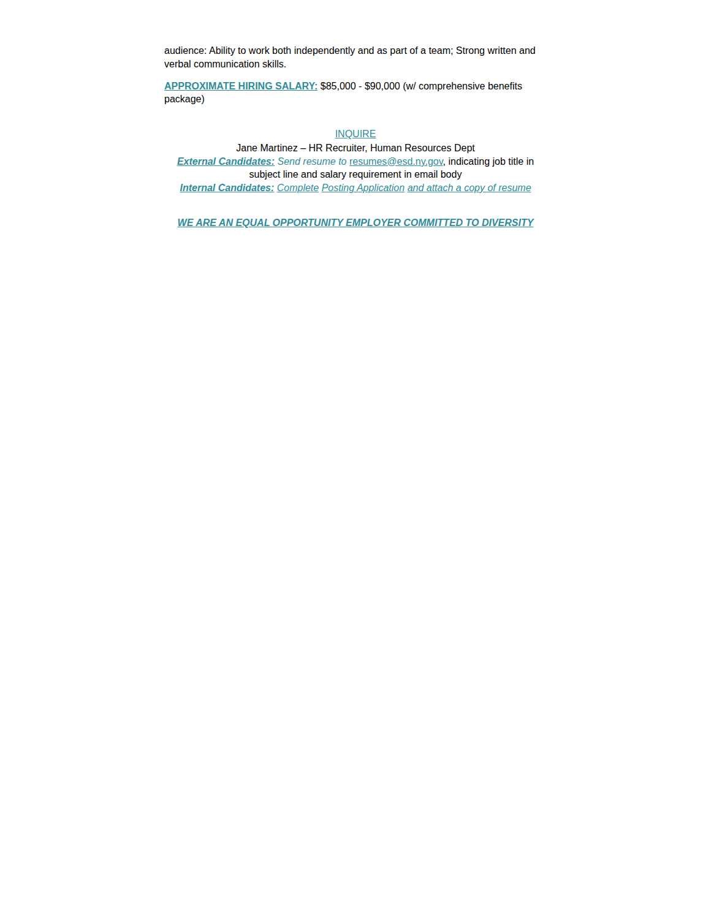audience: Ability to work both independently and as part of a team; Strong written and verbal communication skills.
APPROXIMATE HIRING SALARY: $85,000 - $90,000 (w/ comprehensive benefits package)
INQUIRE
Jane Martinez – HR Recruiter, Human Resources Dept
External Candidates: Send resume to resumes@esd.ny.gov, indicating job title in subject line and salary requirement in email body
Internal Candidates: Complete Posting Application and attach a copy of resume
WE ARE AN EQUAL OPPORTUNITY EMPLOYER COMMITTED TO DIVERSITY